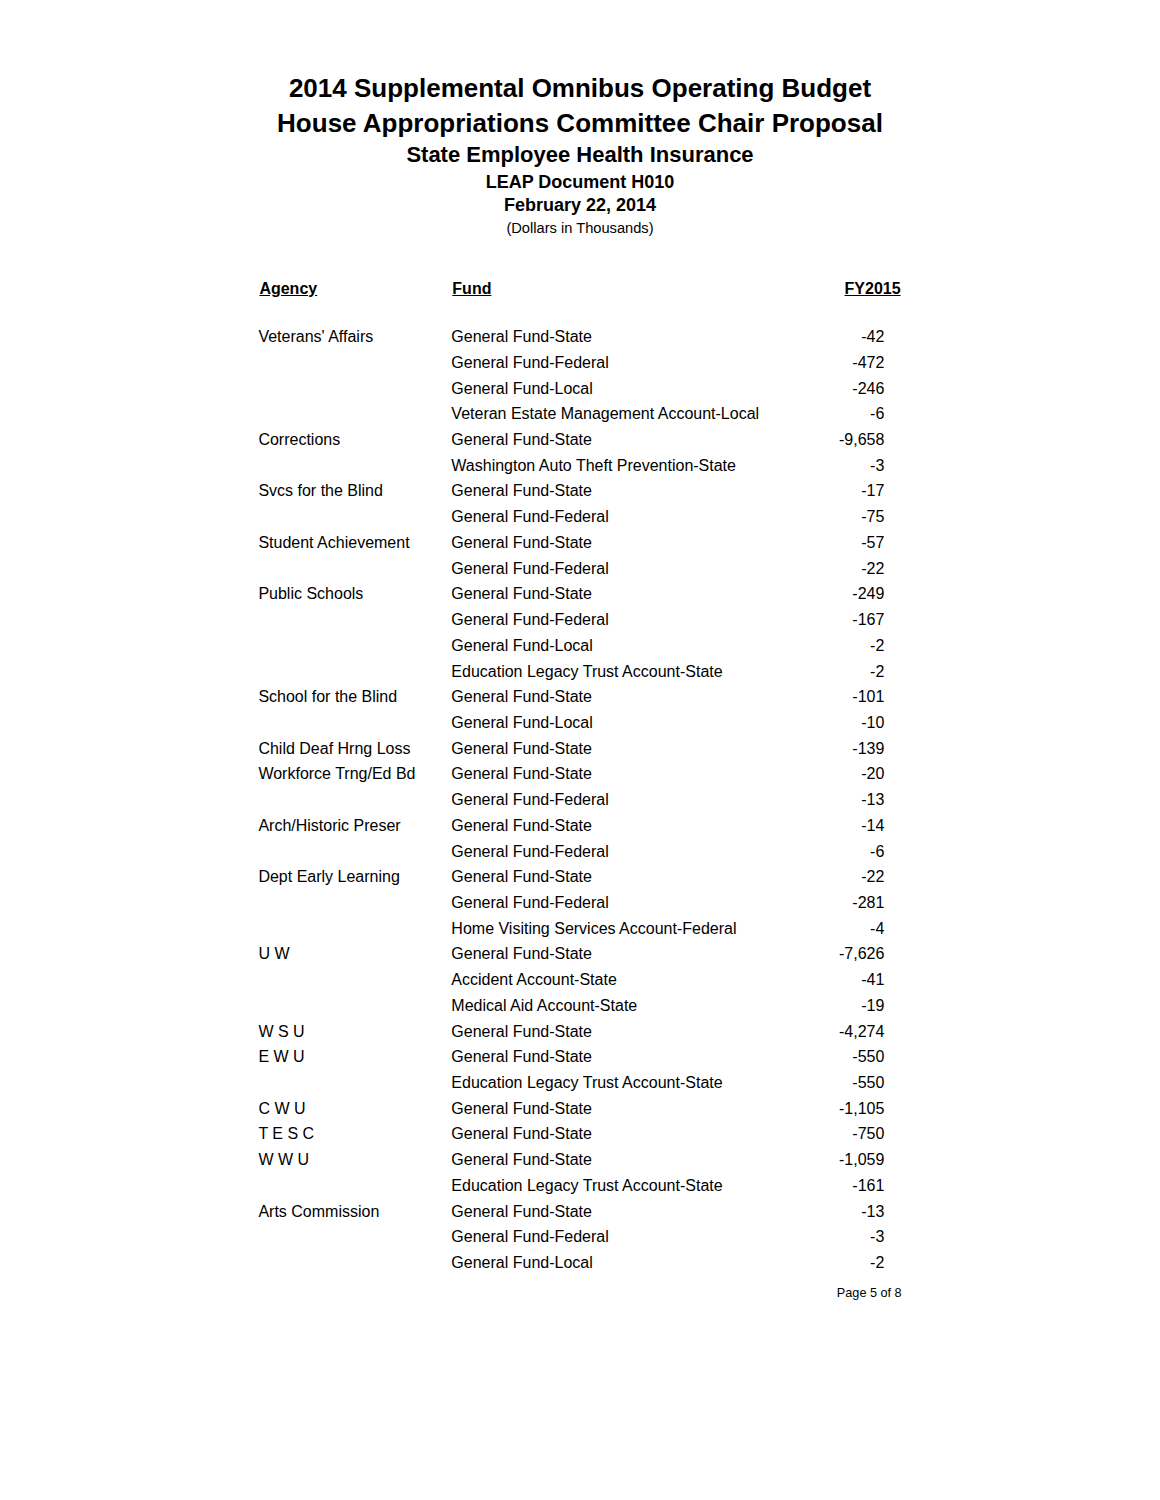2014 Supplemental Omnibus Operating Budget
House Appropriations Committee Chair Proposal
State Employee Health Insurance
LEAP Document H010
February 22, 2014
(Dollars in Thousands)
| Agency | Fund | FY2015 |
| --- | --- | --- |
| Veterans' Affairs | General Fund-State | -42 |
| | General Fund-Federal | -472 |
| | General Fund-Local | -246 |
| | Veteran Estate Management Account-Local | -6 |
| Corrections | General Fund-State | -9,658 |
| | Washington Auto Theft Prevention-State | -3 |
| Svcs for the Blind | General Fund-State | -17 |
| | General Fund-Federal | -75 |
| Student Achievement | General Fund-State | -57 |
| | General Fund-Federal | -22 |
| Public Schools | General Fund-State | -249 |
| | General Fund-Federal | -167 |
| | General Fund-Local | -2 |
| | Education Legacy Trust Account-State | -2 |
| School for the Blind | General Fund-State | -101 |
| | General Fund-Local | -10 |
| Child Deaf Hrng Loss | General Fund-State | -139 |
| Workforce Trng/Ed Bd | General Fund-State | -20 |
| | General Fund-Federal | -13 |
| Arch/Historic Preser | General Fund-State | -14 |
| | General Fund-Federal | -6 |
| Dept Early Learning | General Fund-State | -22 |
| | General Fund-Federal | -281 |
| | Home Visiting Services Account-Federal | -4 |
| U W | General Fund-State | -7,626 |
| | Accident Account-State | -41 |
| | Medical Aid Account-State | -19 |
| W S U | General Fund-State | -4,274 |
| E W U | General Fund-State | -550 |
| | Education Legacy Trust Account-State | -550 |
| C W U | General Fund-State | -1,105 |
| T E S C | General Fund-State | -750 |
| W W U | General Fund-State | -1,059 |
| | Education Legacy Trust Account-State | -161 |
| Arts Commission | General Fund-State | -13 |
| | General Fund-Federal | -3 |
| | General Fund-Local | -2 |
Page 5 of 8